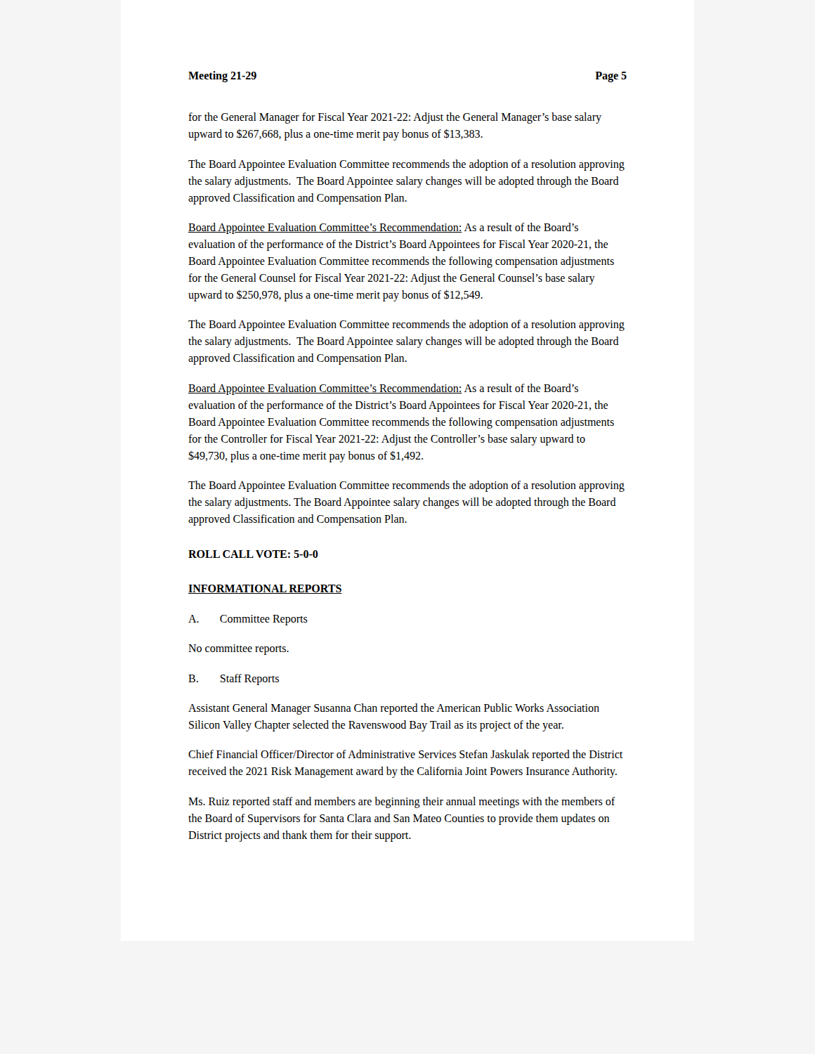Meeting 21-29 Page 5
for the General Manager for Fiscal Year 2021-22: Adjust the General Manager’s base salary upward to $267,668, plus a one-time merit pay bonus of $13,383.
The Board Appointee Evaluation Committee recommends the adoption of a resolution approving the salary adjustments. The Board Appointee salary changes will be adopted through the Board approved Classification and Compensation Plan.
Board Appointee Evaluation Committee’s Recommendation: As a result of the Board’s evaluation of the performance of the District’s Board Appointees for Fiscal Year 2020-21, the Board Appointee Evaluation Committee recommends the following compensation adjustments for the General Counsel for Fiscal Year 2021-22: Adjust the General Counsel’s base salary upward to $250,978, plus a one-time merit pay bonus of $12,549.
The Board Appointee Evaluation Committee recommends the adoption of a resolution approving the salary adjustments. The Board Appointee salary changes will be adopted through the Board approved Classification and Compensation Plan.
Board Appointee Evaluation Committee’s Recommendation: As a result of the Board’s evaluation of the performance of the District’s Board Appointees for Fiscal Year 2020-21, the Board Appointee Evaluation Committee recommends the following compensation adjustments for the Controller for Fiscal Year 2021-22: Adjust the Controller’s base salary upward to $49,730, plus a one-time merit pay bonus of $1,492.
The Board Appointee Evaluation Committee recommends the adoption of a resolution approving the salary adjustments. The Board Appointee salary changes will be adopted through the Board approved Classification and Compensation Plan.
ROLL CALL VOTE: 5-0-0
INFORMATIONAL REPORTS
A. Committee Reports
No committee reports.
B. Staff Reports
Assistant General Manager Susanna Chan reported the American Public Works Association Silicon Valley Chapter selected the Ravenswood Bay Trail as its project of the year.
Chief Financial Officer/Director of Administrative Services Stefan Jaskulak reported the District received the 2021 Risk Management award by the California Joint Powers Insurance Authority.
Ms. Ruiz reported staff and members are beginning their annual meetings with the members of the Board of Supervisors for Santa Clara and San Mateo Counties to provide them updates on District projects and thank them for their support.